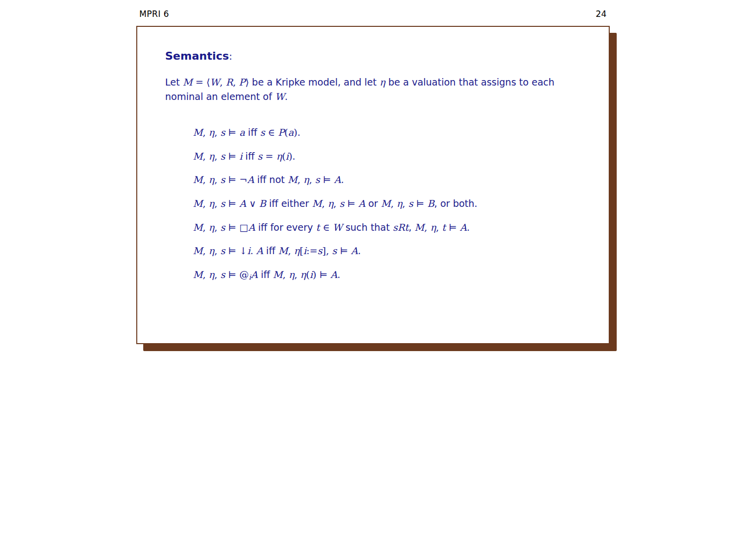MPRI 6 24
Semantics:
Let M = ⟨W, R, P⟩ be a Kripke model, and let η be a valuation that assigns to each nominal an element of W.
M, η, s ⊨ a iff s ∈ P(a).
M, η, s ⊨ i iff s = η(i).
M, η, s ⊨ ¬A iff not M, η, s ⊨ A.
M, η, s ⊨ A ∨ B iff either M, η, s ⊨ A or M, η, s ⊨ B, or both.
M, η, s ⊨ □A iff for every t ∈ W such that sRt, M, η, t ⊨ A.
M, η, s ⊨ ↓i. A iff M, η[i:=s], s ⊨ A.
M, η, s ⊨ @iA iff M, η, η(i) ⊨ A.